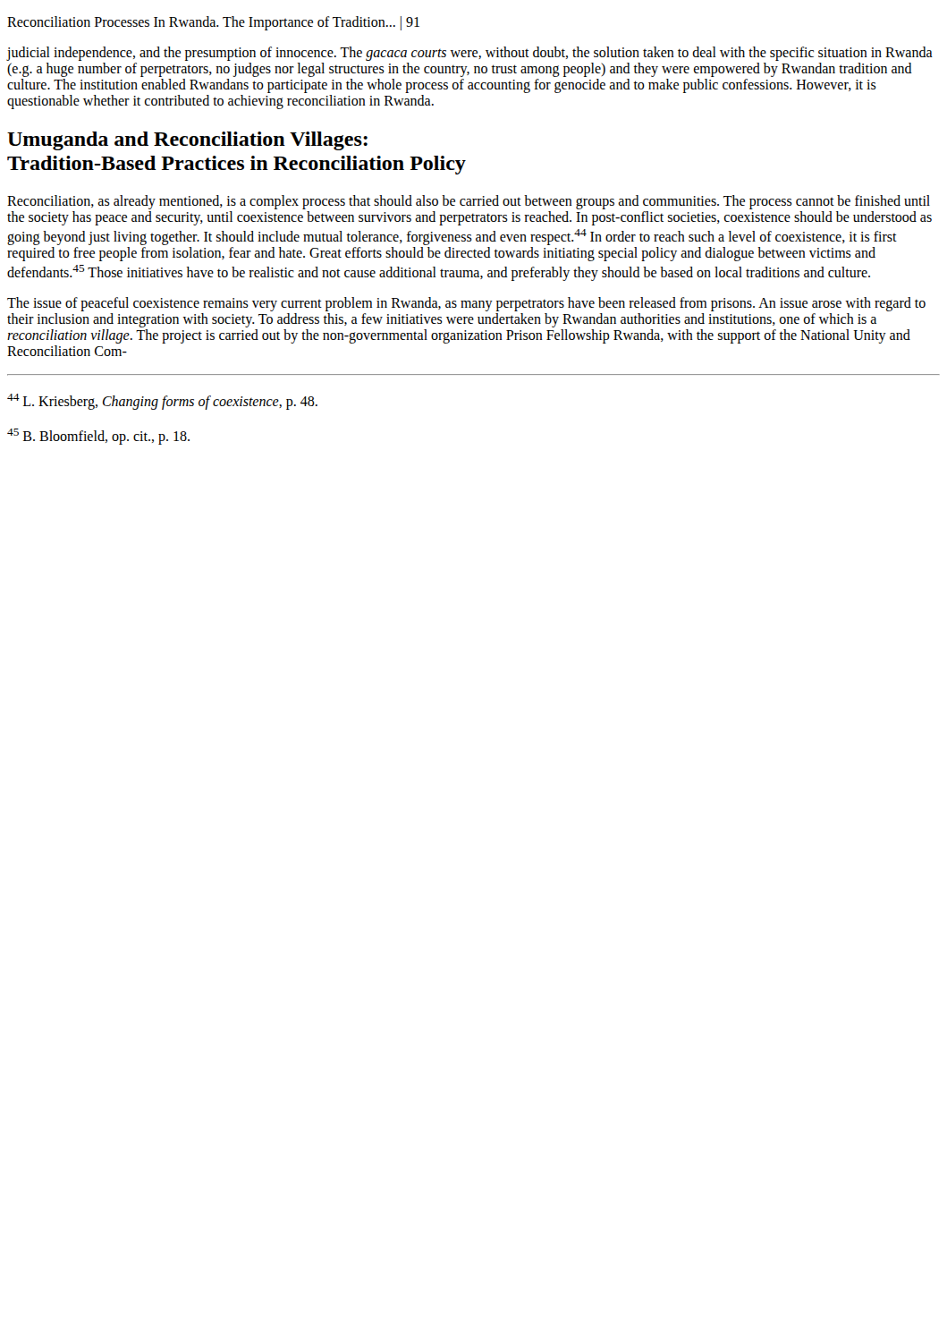Reconciliation Processes In Rwanda. The Importance of Tradition... | 91
judicial independence, and the presumption of innocence. The gacaca courts were, without doubt, the solution taken to deal with the specific situation in Rwanda (e.g. a huge number of perpetrators, no judges nor legal structures in the country, no trust among people) and they were empowered by Rwandan tradition and culture. The institution enabled Rwandans to participate in the whole process of accounting for genocide and to make public confessions. However, it is questionable whether it contributed to achieving reconciliation in Rwanda.
Umuganda and Reconciliation Villages:
Tradition-Based Practices in Reconciliation Policy
Reconciliation, as already mentioned, is a complex process that should also be carried out between groups and communities. The process cannot be finished until the society has peace and security, until coexistence between survivors and perpetrators is reached. In post-conflict societies, coexistence should be understood as going beyond just living together. It should include mutual tolerance, forgiveness and even respect.44 In order to reach such a level of coexistence, it is first required to free people from isolation, fear and hate. Great efforts should be directed towards initiating special policy and dialogue between victims and defendants.45 Those initiatives have to be realistic and not cause additional trauma, and preferably they should be based on local traditions and culture.
The issue of peaceful coexistence remains very current problem in Rwanda, as many perpetrators have been released from prisons. An issue arose with regard to their inclusion and integration with society. To address this, a few initiatives were undertaken by Rwandan authorities and institutions, one of which is a reconciliation village. The project is carried out by the non-governmental organization Prison Fellowship Rwanda, with the support of the National Unity and Reconciliation Com-
44 L. Kriesberg, Changing forms of coexistence, p. 48.
45 B. Bloomfield, op. cit., p. 18.